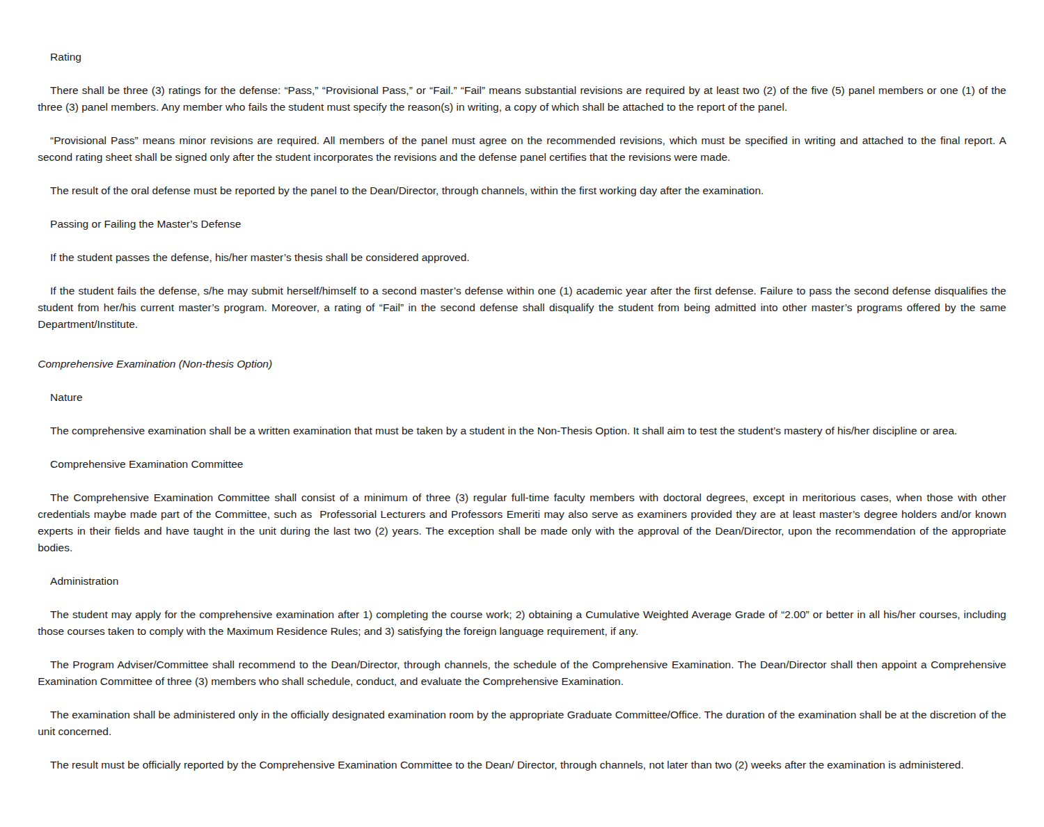Rating
There shall be three (3) ratings for the defense: “Pass,” “Provisional Pass,” or “Fail.” “Fail” means substantial revisions are required by at least two (2) of the five (5) panel members or one (1) of the three (3) panel members. Any member who fails the student must specify the reason(s) in writing, a copy of which shall be attached to the report of the panel.
“Provisional Pass” means minor revisions are required. All members of the panel must agree on the recommended revisions, which must be specified in writing and attached to the final report. A second rating sheet shall be signed only after the student incorporates the revisions and the defense panel certifies that the revisions were made.
The result of the oral defense must be reported by the panel to the Dean/Director, through channels, within the first working day after the examination.
Passing or Failing the Master’s Defense
If the student passes the defense, his/her master’s thesis shall be considered approved.
If the student fails the defense, s/he may submit herself/himself to a second master’s defense within one (1) academic year after the first defense. Failure to pass the second defense disqualifies the student from her/his current master’s program. Moreover, a rating of “Fail” in the second defense shall disqualify the student from being admitted into other master’s programs offered by the same Department/Institute.
Comprehensive Examination (Non-thesis Option)
Nature
The comprehensive examination shall be a written examination that must be taken by a student in the Non-Thesis Option. It shall aim to test the student’s mastery of his/her discipline or area.
Comprehensive Examination Committee
The Comprehensive Examination Committee shall consist of a minimum of three (3) regular full-time faculty members with doctoral degrees, except in meritorious cases, when those with other credentials maybe made part of the Committee, such as Professorial Lecturers and Professors Emeriti may also serve as examiners provided they are at least master’s degree holders and/or known experts in their fields and have taught in the unit during the last two (2) years. The exception shall be made only with the approval of the Dean/Director, upon the recommendation of the appropriate bodies.
Administration
The student may apply for the comprehensive examination after 1) completing the course work; 2) obtaining a Cumulative Weighted Average Grade of “2.00” or better in all his/her courses, including those courses taken to comply with the Maximum Residence Rules; and 3) satisfying the foreign language requirement, if any.
The Program Adviser/Committee shall recommend to the Dean/Director, through channels, the schedule of the Comprehensive Examination. The Dean/Director shall then appoint a Comprehensive Examination Committee of three (3) members who shall schedule, conduct, and evaluate the Comprehensive Examination.
The examination shall be administered only in the officially designated examination room by the appropriate Graduate Committee/Office. The duration of the examination shall be at the discretion of the unit concerned.
The result must be officially reported by the Comprehensive Examination Committee to the Dean/ Director, through channels, not later than two (2) weeks after the examination is administered.